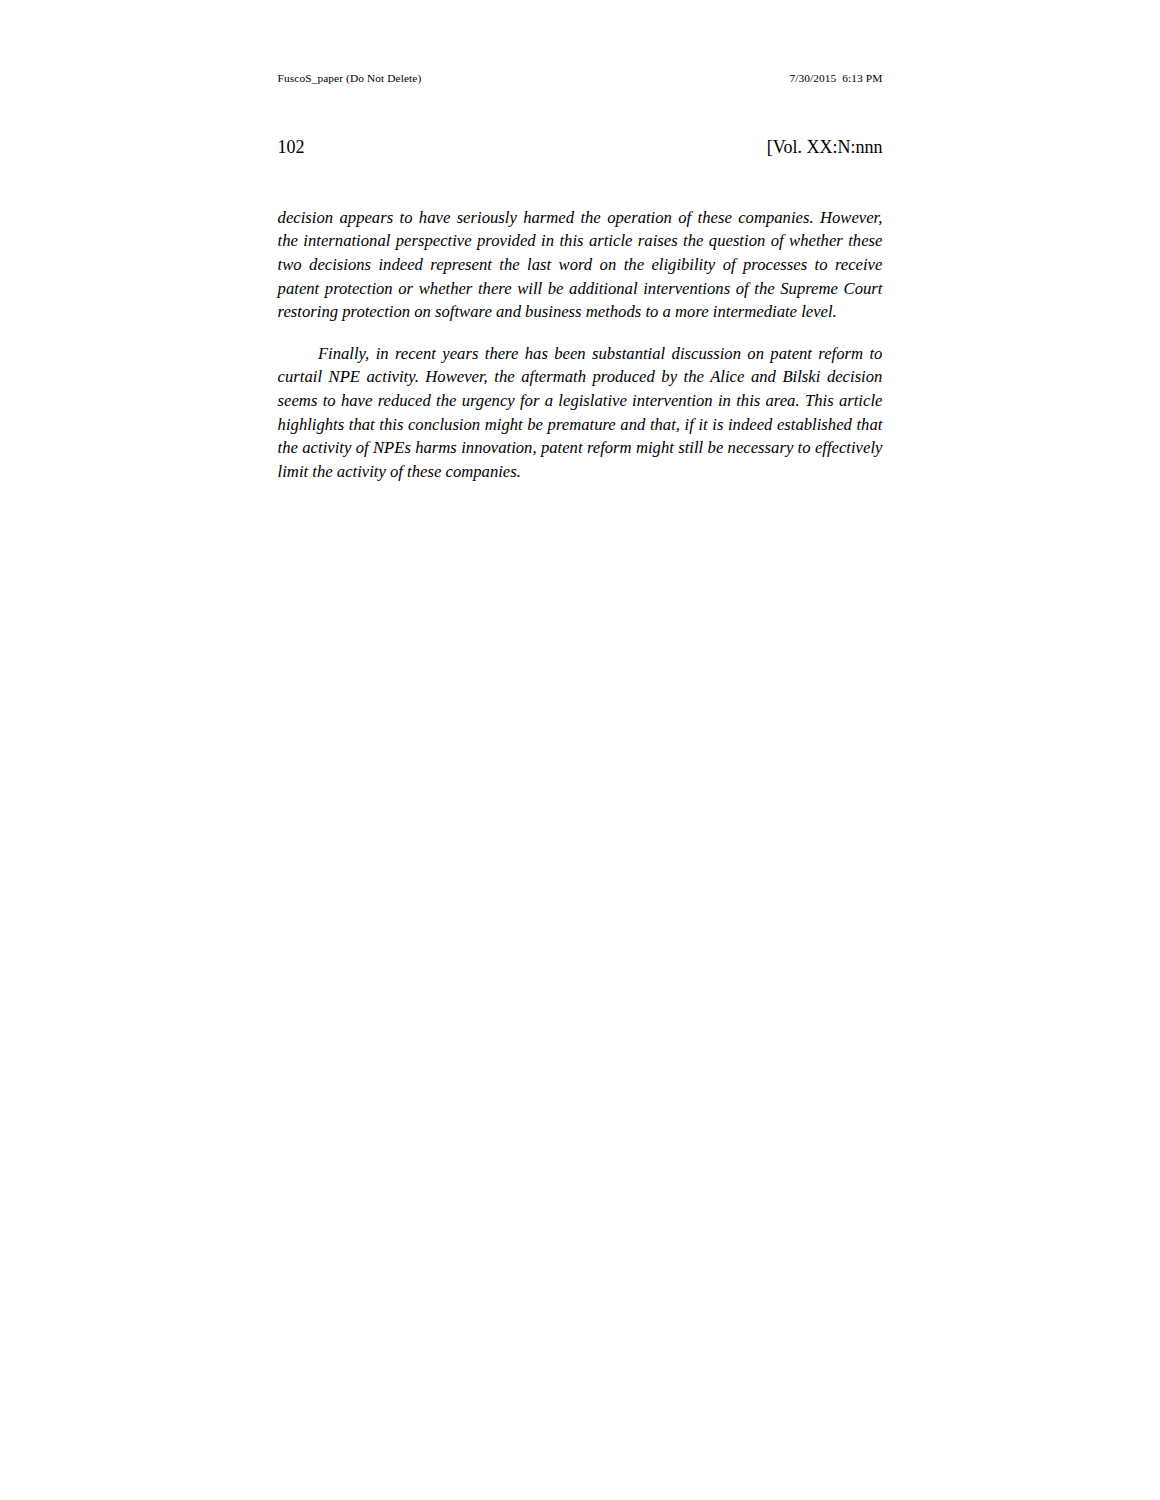FuscoS_paper (Do Not Delete) 7/30/2015 6:13 PM
102 [Vol. XX:N:nnn
decision appears to have seriously harmed the operation of these companies. However, the international perspective provided in this article raises the question of whether these two decisions indeed represent the last word on the eligibility of processes to receive patent protection or whether there will be additional interventions of the Supreme Court restoring protection on software and business methods to a more intermediate level.
Finally, in recent years there has been substantial discussion on patent reform to curtail NPE activity. However, the aftermath produced by the Alice and Bilski decision seems to have reduced the urgency for a legislative intervention in this area. This article highlights that this conclusion might be premature and that, if it is indeed established that the activity of NPEs harms innovation, patent reform might still be necessary to effectively limit the activity of these companies.